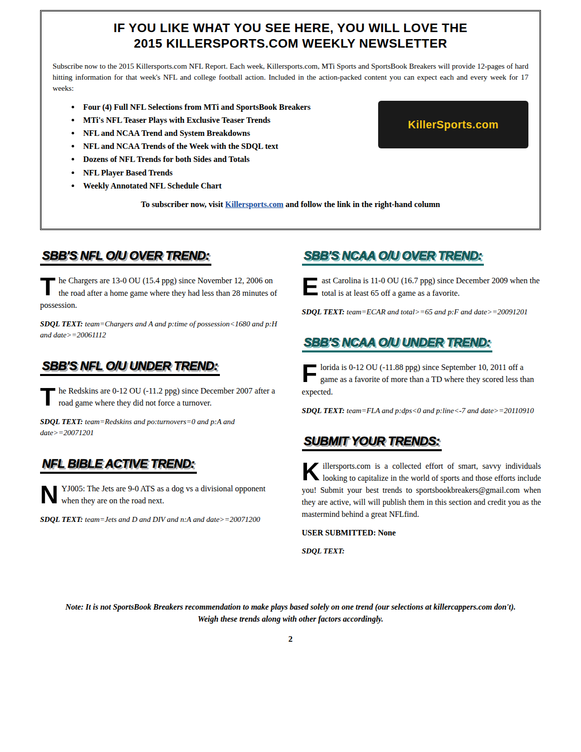If you like what you see here, you will love the
2015 Killersports.com Weekly Newsletter
Subscribe now to the 2015 Killersports.com NFL Report. Each week, Killersports.com, MTi Sports and SportsBook Breakers will provide 12-pages of hard hitting information for that week's NFL and college football action. Included in the action-packed content you can expect each and every week for 17 weeks:
KillerSports.com
Four (4) Full NFL Selections from MTi and SportsBook Breakers
MTi's NFL Teaser Plays with Exclusive Teaser Trends
NFL and NCAA Trend and System Breakdowns
NFL and NCAA Trends of the Week with the SDQL text
Dozens of NFL Trends for both Sides and Totals
NFL Player Based Trends
Weekly Annotated NFL Schedule Chart
To subscriber now, visit Killersports.com and follow the link in the right-hand column
SBB's NFL O/U Over Trend:
The Chargers are 13-0 OU (15.4 ppg) since November 12, 2006 on the road after a home game where they had less than 28 minutes of possession.
SDQL TEXT: team=Chargers and A and p:time of possession<1680 and p:H and date>=20061112
SBB's NFL O/U Under Trend:
The Redskins are 0-12 OU (-11.2 ppg) since December 2007 after a road game where they did not force a turnover.
SDQL TEXT: team=Redskins and po:turnovers=0 and p:A and date>=20071201
NFL Bible Active Trend:
NYJ005: The Jets are 9-0 ATS as a dog vs a divisional opponent when they are on the road next.
SDQL TEXT: team=Jets and D and DIV and n:A and date>=20071200
SBB's NCAA O/U Over Trend:
East Carolina is 11-0 OU (16.7 ppg) since December 2009 when the total is at least 65 off a game as a favorite.
SDQL TEXT: team=ECAR and total>=65 and p:F and date>=20091201
SBB's NCAA O/U Under Trend:
Florida is 0-12 OU (-11.88 ppg) since September 10, 2011 off a game as a favorite of more than a TD where they scored less than expected.
SDQL TEXT: team=FLA and p:dps<0 and p:line<-7 and date>=20110910
Submit Your Trends:
Killersports.com is a collected effort of smart, savvy individuals looking to capitalize in the world of sports and those efforts include you! Submit your best trends to sportsbookbreakers@gmail.com when they are active, will will publish them in this section and credit you as the mastermind behind a great NFLfind.
USER SUBMITTED: None
SDQL TEXT:
Note: It is not SportsBook Breakers recommendation to make plays based solely on one trend (our selections at killercappers.com don't). Weigh these trends along with other factors accordingly.
2